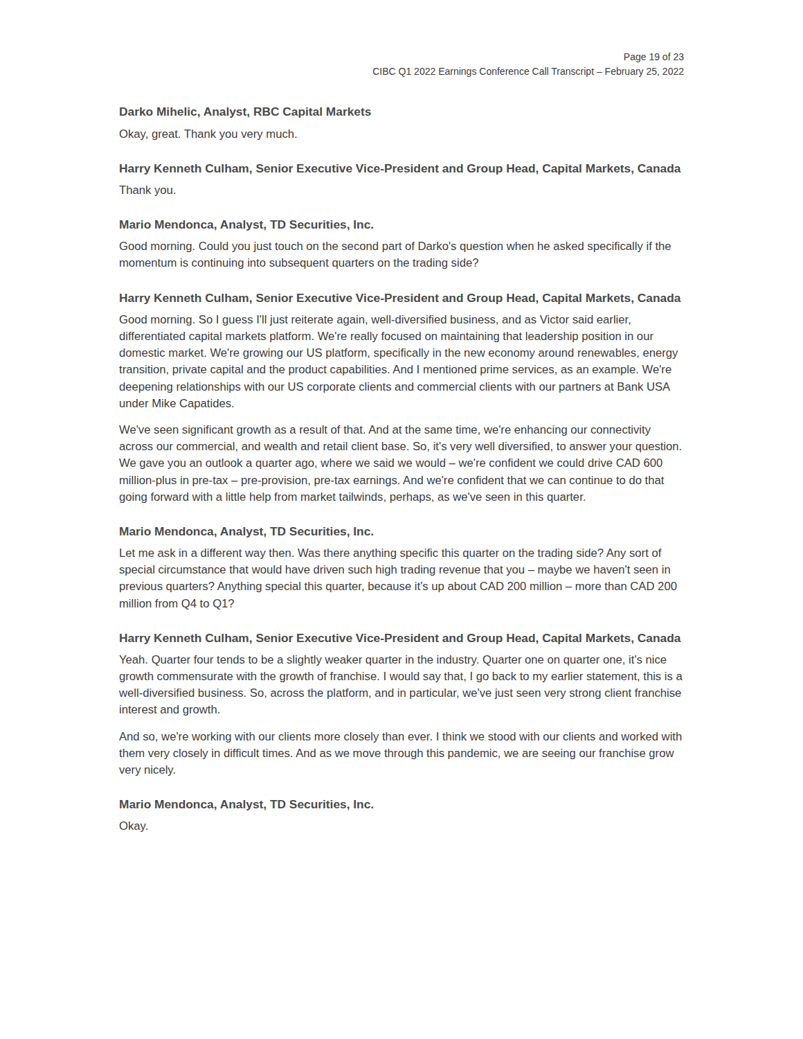Page 19 of 23
CIBC Q1 2022 Earnings Conference Call Transcript – February 25, 2022
Darko Mihelic, Analyst, RBC Capital Markets
Okay, great. Thank you very much.
Harry Kenneth Culham, Senior Executive Vice-President and Group Head, Capital Markets, Canada
Thank you.
Mario Mendonca, Analyst, TD Securities, Inc.
Good morning. Could you just touch on the second part of Darko's question when he asked specifically if the momentum is continuing into subsequent quarters on the trading side?
Harry Kenneth Culham, Senior Executive Vice-President and Group Head, Capital Markets, Canada
Good morning. So I guess I'll just reiterate again, well-diversified business, and as Victor said earlier, differentiated capital markets platform. We're really focused on maintaining that leadership position in our domestic market. We're growing our US platform, specifically in the new economy around renewables, energy transition, private capital and the product capabilities. And I mentioned prime services, as an example. We're deepening relationships with our US corporate clients and commercial clients with our partners at Bank USA under Mike Capatides.
We've seen significant growth as a result of that. And at the same time, we're enhancing our connectivity across our commercial, and wealth and retail client base. So, it's very well diversified, to answer your question. We gave you an outlook a quarter ago, where we said we would – we're confident we could drive CAD 600 million-plus in pre-tax – pre-provision, pre-tax earnings. And we're confident that we can continue to do that going forward with a little help from market tailwinds, perhaps, as we've seen in this quarter.
Mario Mendonca, Analyst, TD Securities, Inc.
Let me ask in a different way then. Was there anything specific this quarter on the trading side? Any sort of special circumstance that would have driven such high trading revenue that you – maybe we haven't seen in previous quarters? Anything special this quarter, because it's up about CAD 200 million – more than CAD 200 million from Q4 to Q1?
Harry Kenneth Culham, Senior Executive Vice-President and Group Head, Capital Markets, Canada
Yeah. Quarter four tends to be a slightly weaker quarter in the industry. Quarter one on quarter one, it's nice growth commensurate with the growth of franchise. I would say that, I go back to my earlier statement, this is a well-diversified business. So, across the platform, and in particular, we've just seen very strong client franchise interest and growth.
And so, we're working with our clients more closely than ever. I think we stood with our clients and worked with them very closely in difficult times. And as we move through this pandemic, we are seeing our franchise grow very nicely.
Mario Mendonca, Analyst, TD Securities, Inc.
Okay.